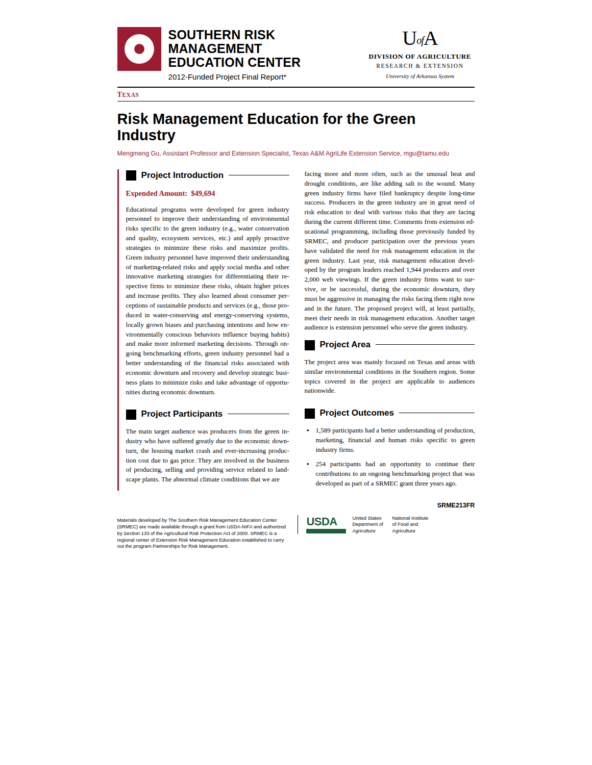SOUTHERN RISK MANAGEMENT
EDUCATION CENTER
2012-Funded Project Final Report*
Uof A
DIVISION OF AGRICULTURE
RESEARCH & EXTENSION
University of Arkansas System
TEXAS
Risk Management Education for the Green Industry
Mengmeng Gu, Assistant Professor and Extension Specialist, Texas A&M AgriLife Extension Service, mgu@tamu.edu
Project Introduction
Expended Amount: $49,694
Educational programs were developed for green industry personnel to improve their understanding of environmental risks specific to the green industry (e.g., water conservation and quality, ecosystem services, etc.) and apply proactive strategies to minimize these risks and maximize profits. Green industry personnel have improved their understanding of marketing-related risks and apply social media and other innovative marketing strategies for differentiating their respective firms to minimize these risks, obtain higher prices and increase profits. They also learned about consumer perceptions of sustainable products and services (e.g., those produced in water-conserving and energy-conserving systems, locally grown biases and purchasing intentions and how environmentally conscious behaviors influence buying habits) and make more informed marketing decisions. Through ongoing benchmarking efforts, green industry personnel had a better understanding of the financial risks associated with economic downturn and recovery and develop strategic business plans to minimize risks and take advantage of opportunities during economic downturn.
Project Participants
The main target audience was producers from the green industry who have suffered greatly due to the economic downturn, the housing market crash and ever-increasing production cost due to gas price. They are involved in the business of producing, selling and providing service related to landscape plants. The abnormal climate conditions that we are
facing more and more often, such as the unusual heat and drought conditions, are like adding salt to the wound. Many green industry firms have filed bankruptcy despite long-time success. Producers in the green industry are in great need of risk education to deal with various risks that they are facing during the current different time. Comments from extension educational programming, including those previously funded by SRMEC, and producer participation over the previous years have validated the need for risk management education in the green industry. Last year, risk management education developed by the program leaders reached 1,944 producers and over 2,000 web viewings. If the green industry firms want to survive, or be successful, during the economic downturn, they must be aggressive in managing the risks facing them right now and in the future. The proposed project will, at least partially, meet their needs in risk management education. Another target audience is extension personnel who serve the green industry.
Project Area
The project area was mainly focused on Texas and areas with similar environmental conditions in the Southern region. Some topics covered in the project are applicable to audiences nationwide.
Project Outcomes
1,589 participants had a better understanding of production, marketing, financial and human risks specific to green industry firms.
254 participants had an opportunity to continue their contributions to an ongoing benchmarking project that was developed as part of a SRMEC grant three years ago.
SRME213FR
Materials developed by The Southern Risk Management Education Center (SRMEC) are made available through a grant from USDA-NIFA and authorized by Section 133 of the Agricultural Risk Protection Act of 2000. SRMEC is a regional center of Extension Risk Management Education established to carry out the program Partnerships for Risk Management.
USDA
United States
Department of
Agriculture
National Institute
of Food and
Agriculture